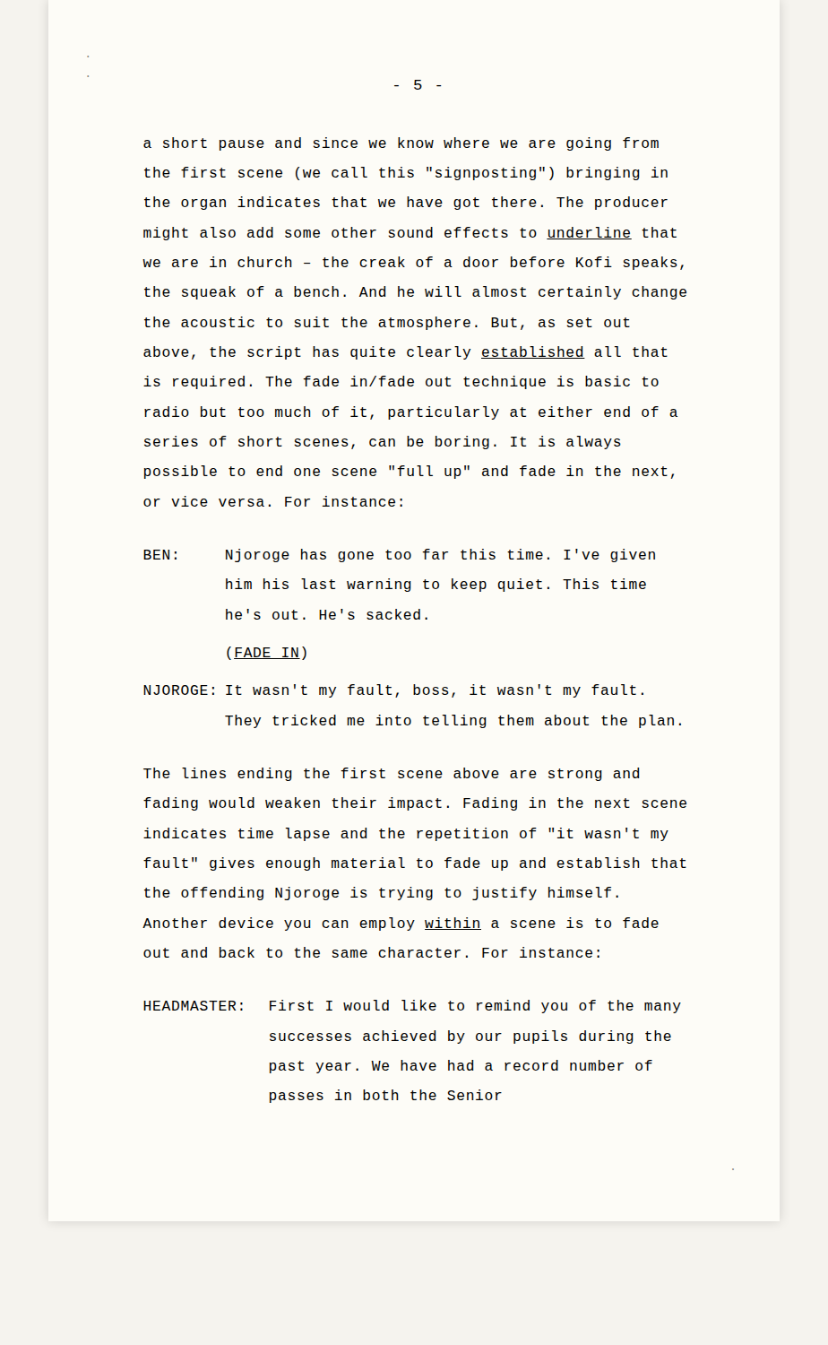. . .
- 5 -
a short pause and since we know where we are going from the first scene (we call this "signposting") bringing in the organ indicates that we have got there. The producer might also add some other sound effects to underline that we are in church – the creak of a door before Kofi speaks, the squeak of a bench. And he will almost certainly change the acoustic to suit the atmosphere. But, as set out above, the script has quite clearly established all that is required. The fade in/fade out technique is basic to radio but too much of it, particularly at either end of a series of short scenes, can be boring. It is always possible to end one scene "full up" and fade in the next, or vice versa. For instance:
BEN:
Njoroge has gone too far this time. I've given him his last warning to keep quiet. This time he's out. He's sacked.
(FADE IN)
NJOROGE:
It wasn't my fault, boss, it wasn't my fault. They tricked me into telling them about the plan.
The lines ending the first scene above are strong and fading would weaken their impact. Fading in the next scene indicates time lapse and the repetition of "it wasn't my fault" gives enough material to fade up and establish that the offending Njoroge is trying to justify himself. Another device you can employ within a scene is to fade out and back to the same character. For instance:
HEADMASTER:
First I would like to remind you of the many successes achieved by our pupils during the past year. We have had a record number of passes in both the Senior